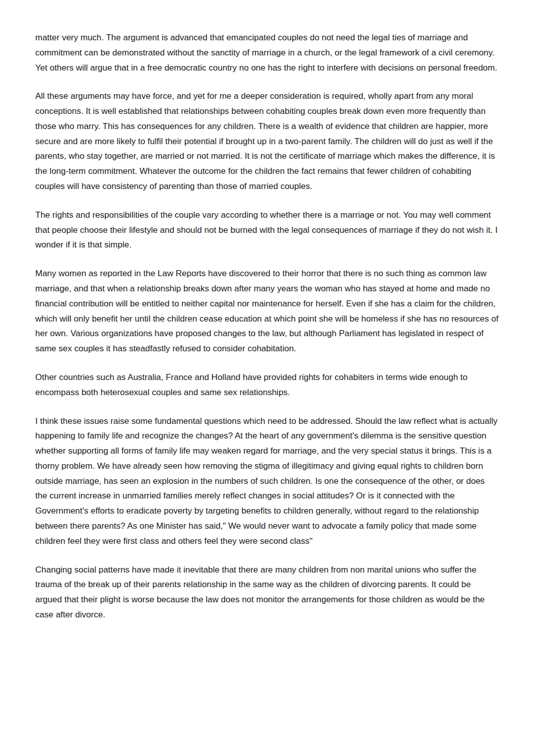matter very much. The argument is advanced that emancipated couples do not need the legal ties of marriage and commitment can be demonstrated without the sanctity of marriage in a church, or the legal framework of a civil ceremony. Yet others will argue that in a free democratic country no one has the right to interfere with decisions on personal freedom.
All these arguments may have force, and yet for me a deeper consideration is required, wholly apart from any moral conceptions. It is well established that relationships between cohabiting couples break down even more frequently than those who marry. This has consequences for any children. There is a wealth of evidence that children are happier, more secure and are more likely to fulfil their potential if brought up in a two-parent family. The children will do just as well if the parents, who stay together, are married or not married. It is not the certificate of marriage which makes the difference, it is the long-term commitment. Whatever the outcome for the children the fact remains that fewer children of cohabiting couples will have consistency of parenting than those of married couples.
The rights and responsibilities of the couple vary according to whether there is a marriage or not. You may well comment that people choose their lifestyle and should not be burned with the legal consequences of marriage if they do not wish it. I wonder if it is that simple.
Many women as reported in the Law Reports have discovered to their horror that there is no such thing as common law marriage, and that when a relationship breaks down after many years the woman who has stayed at home and made no financial contribution will be entitled to neither capital nor maintenance for herself. Even if she has a claim for the children, which will only benefit her until the children cease education at which point she will be homeless if she has no resources of her own. Various organizations have proposed changes to the law, but although Parliament has legislated in respect of same sex couples it has steadfastly refused to consider cohabitation.
Other countries such as Australia, France and Holland have provided rights for cohabiters in terms wide enough to encompass both heterosexual couples and same sex relationships.
I think these issues raise some fundamental questions which need to be addressed. Should the law reflect what is actually happening to family life and recognize the changes? At the heart of any government's dilemma is the sensitive question whether supporting all forms of family life may weaken regard for marriage, and the very special status it brings. This is a thorny problem. We have already seen how removing the stigma of illegitimacy and giving equal rights to children born outside marriage, has seen an explosion in the numbers of such children. Is one the consequence of the other, or does the current increase in unmarried families merely reflect changes in social attitudes? Or is it connected with the Government's efforts to eradicate poverty by targeting benefits to children generally, without regard to the relationship between there parents? As one Minister has said," We would never want to advocate a family policy that made some children feel they were first class and others feel they were second class"
Changing social patterns have made it inevitable that there are many children from non marital unions who suffer the trauma of the break up of their parents relationship in the same way as the children of divorcing parents. It could be argued that their plight is worse because the law does not monitor the arrangements for those children as would be the case after divorce.